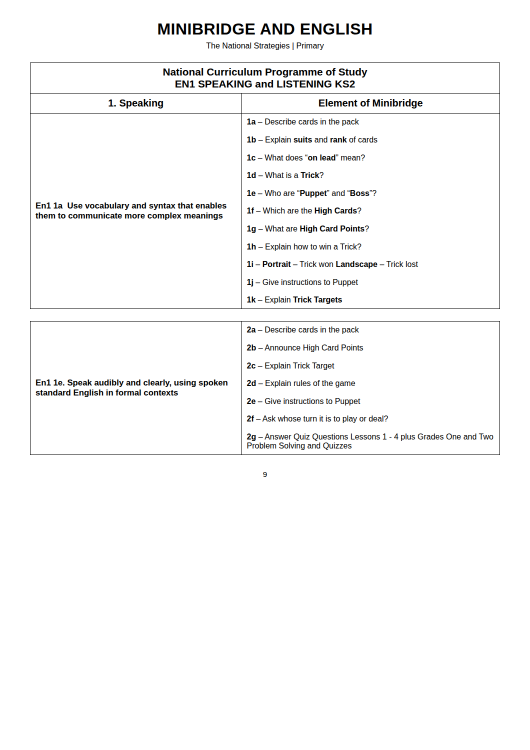MINIBRIDGE AND ENGLISH
The National Strategies | Primary
| National Curriculum Programme of Study EN1 SPEAKING and LISTENING KS2 |
| --- |
| 1. Speaking | Element of Minibridge |
| En1 1a Use vocabulary and syntax that enables them to communicate more complex meanings | 1a – Describe cards in the pack 1b – Explain suits and rank of cards 1c – What does “ on lead ” mean? 1d – What is a Trick ? 1e – Who are “ Puppet ” and “ Boss ”? 1f – Which are the High Cards ? 1g – What are High Card Points ? 1h – Explain how to win a Trick? 1i – Portrait – Trick won Landscape – Trick lost 1j – Give instructions to Puppet 1k – Explain Trick Targets |
| En1 1e. Speak audibly and clearly, using spoken standard English in formal contexts | 2a – Describe cards in the pack 2b – Announce High Card Points 2c – Explain Trick Target 2d – Explain rules of the game 2e – Give instructions to Puppet 2f – Ask whose turn it is to play or deal? 2g – Answer Quiz Questions Lessons 1 - 4 plus Grades One and Two Problem Solving and Quizzes |
9